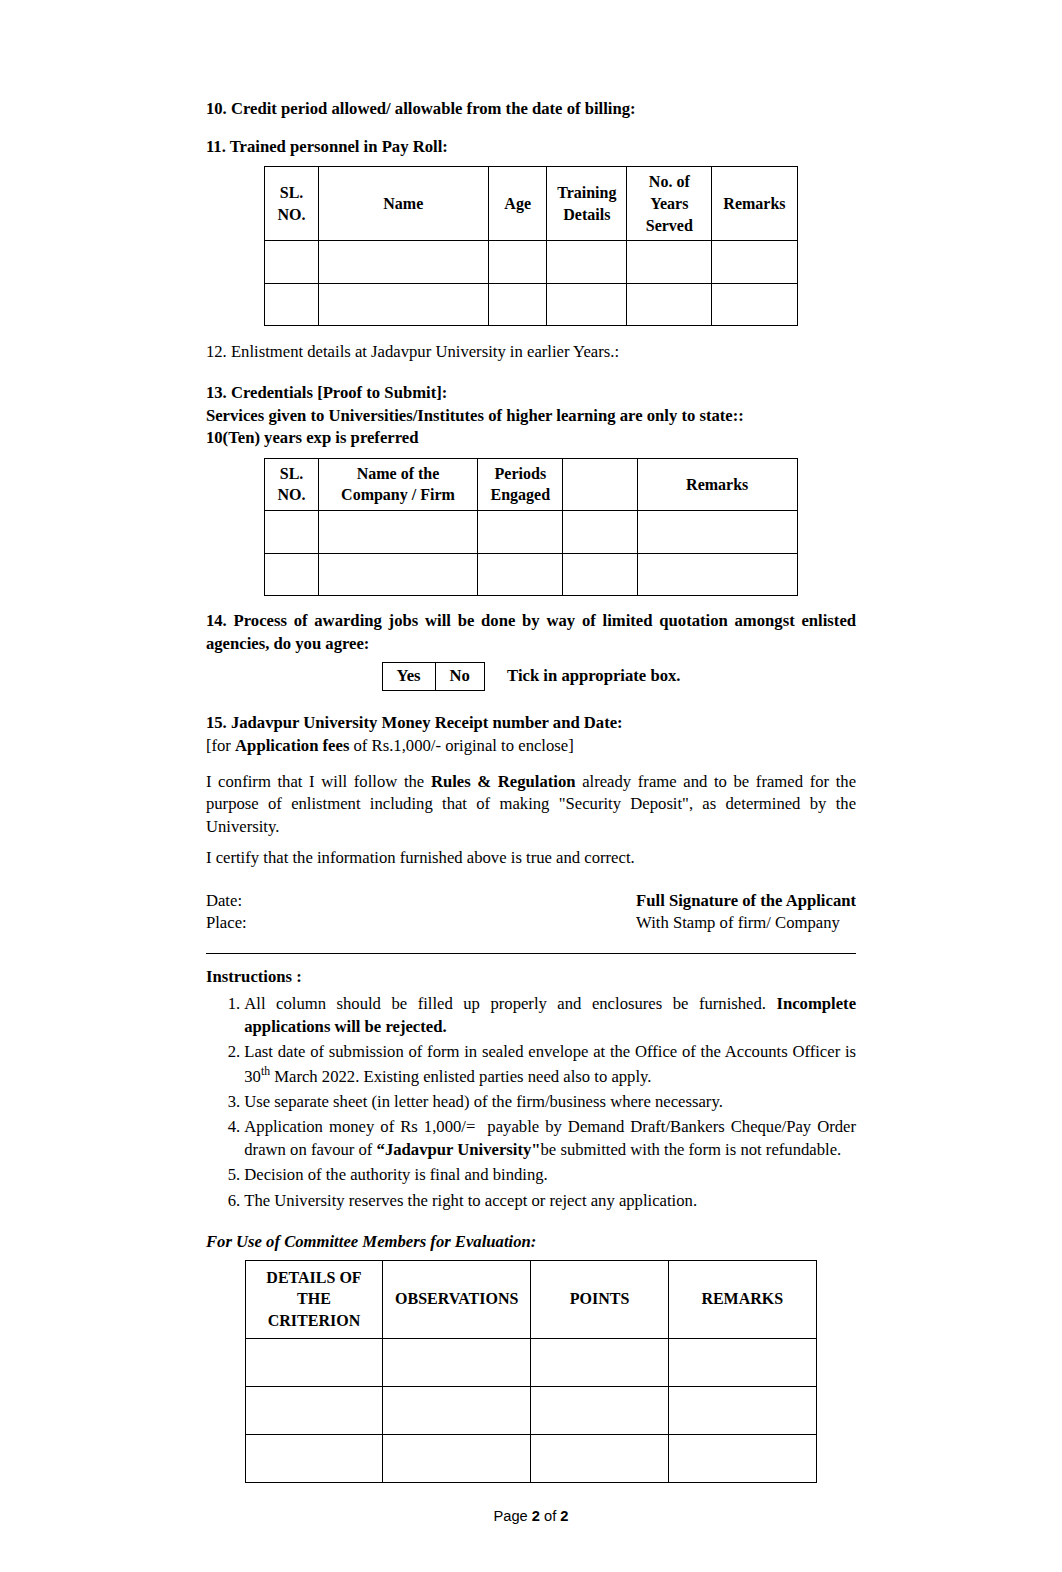10. Credit period allowed/ allowable from the date of billing:
11. Trained personnel in Pay Roll:
| SL. NO. | Name | Age | Training Details | No. of Years Served | Remarks |
| --- | --- | --- | --- | --- | --- |
12. Enlistment details at Jadavpur University in earlier Years.:
13. Credentials [Proof to Submit]:
Services given to Universities/Institutes of higher learning are only to state::
10(Ten) years exp is preferred
| SL. NO. | Name of the Company / Firm | Periods Engaged | | Remarks |
| --- | --- | --- | --- | --- |
14. Process of awarding jobs will be done by way of limited quotation amongst enlisted agencies, do you agree:
| Yes | No |
Tick in appropriate box.
15. Jadavpur University Money Receipt number and Date:
[for Application fees of Rs.1,000/- original to enclose]
I confirm that I will follow the Rules & Regulation already frame and to be framed for the purpose of enlistment including that of making "Security Deposit", as determined by the University.
I certify that the information furnished above is true and correct.
Date:
Place:
Full Signature of the Applicant
With Stamp of firm/ Company
Instructions :
All column should be filled up properly and enclosures be furnished. Incomplete applications will be rejected.
Last date of submission of form in sealed envelope at the Office of the Accounts Officer is 30th March 2022. Existing enlisted parties need also to apply.
Use separate sheet (in letter head) of the firm/business where necessary.
Application money of Rs 1,000/= payable by Demand Draft/Bankers Cheque/Pay Order drawn on favour of “Jadavpur University"be submitted with the form is not refundable.
Decision of the authority is final and binding.
The University reserves the right to accept or reject any application.
For Use of Committee Members for Evaluation:
| DETAILS OF THE CRITERION | OBSERVATIONS | POINTS | REMARKS |
| --- | --- | --- | --- |
Page 2 of 2